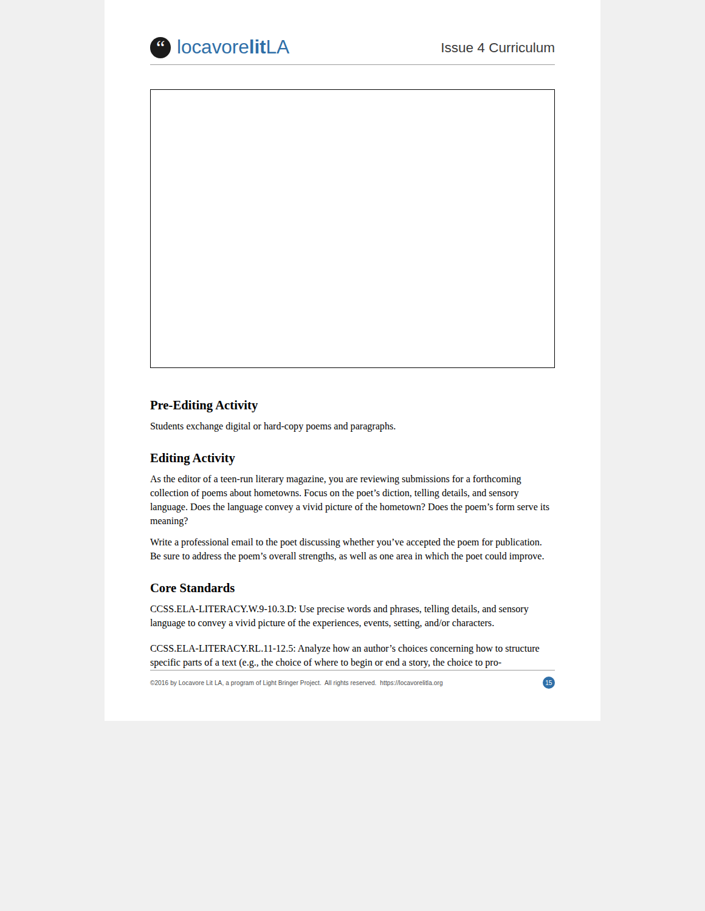loca vore lit LA
Issue 4 Curriculum
Pre-Editing Activity
Students exchange digital or hard-copy poems and paragraphs.
Editing Activity
As the editor of a teen-run literary magazine, you are reviewing submissions for a forthcoming collection of poems about hometowns. Focus on the poet’s diction, telling details, and sensory language. Does the language convey a vivid picture of the hometown? Does the poem’s form serve its meaning?
Write a professional email to the poet discussing whether you’ve accepted the poem for publication. Be sure to address the poem’s overall strengths, as well as one area in which the poet could improve.
Core Standards
CCSS.ELA-LITERACY.W.9-10.3.D: Use precise words and phrases, telling details, and sensory language to convey a vivid picture of the experiences, events, setting, and/or characters.
CCSS.ELA-LITERACY.RL.11-12.5: Analyze how an author’s choices concerning how to structure specific parts of a text (e.g., the choice of where to begin or end a story, the choice to pro-
©2016 by Locavore Lit LA, a program of Light Bringer Project. All rights reserved. https://locavorelitla.org
15